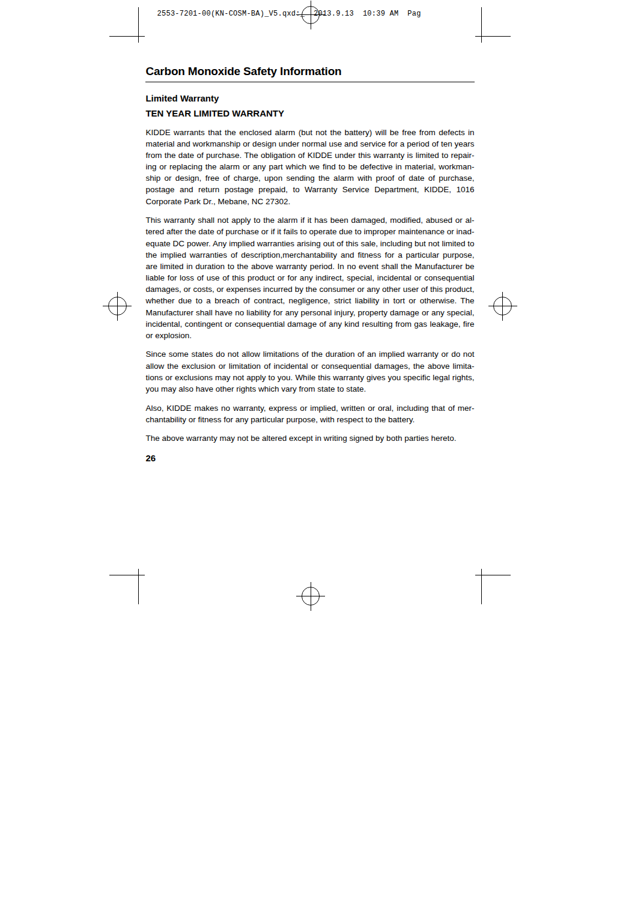2553-7201-00(KN-COSM-BA)_V5.qxd:_ 2013.9.13 10:39 AM Pag
Carbon Monoxide Safety Information
Limited Warranty
TEN YEAR LIMITED WARRANTY
KIDDE warrants that the enclosed alarm (but not the battery) will be free from defects in material and workmanship or design under normal use and service for a period of ten years from the date of purchase. The obligation of KIDDE under this warranty is limited to repairing or replacing the alarm or any part which we find to be defective in material, workmanship or design, free of charge, upon sending the alarm with proof of date of purchase, postage and return postage prepaid, to Warranty Service Department, KIDDE, 1016 Corporate Park Dr., Mebane, NC 27302.
This warranty shall not apply to the alarm if it has been damaged, modified, abused or altered after the date of purchase or if it fails to operate due to improper maintenance or inadequate DC power. Any implied warranties arising out of this sale, including but not limited to the implied warranties of description,merchantability and fitness for a particular purpose, are limited in duration to the above warranty period. In no event shall the Manufacturer be liable for loss of use of this product or for any indirect, special, incidental or consequential damages, or costs, or expenses incurred by the consumer or any other user of this product, whether due to a breach of contract, negligence, strict liability in tort or otherwise. The Manufacturer shall have no liability for any personal injury, property damage or any special, incidental, contingent or consequential damage of any kind resulting from gas leakage, fire or explosion.
Since some states do not allow limitations of the duration of an implied warranty or do not allow the exclusion or limitation of incidental or consequential damages, the above limitations or exclusions may not apply to you. While this warranty gives you specific legal rights, you may also have other rights which vary from state to state.
Also, KIDDE makes no warranty, express or implied, written or oral, including that of merchantability or fitness for any particular purpose, with respect to the battery.
The above warranty may not be altered except in writing signed by both parties hereto.
26